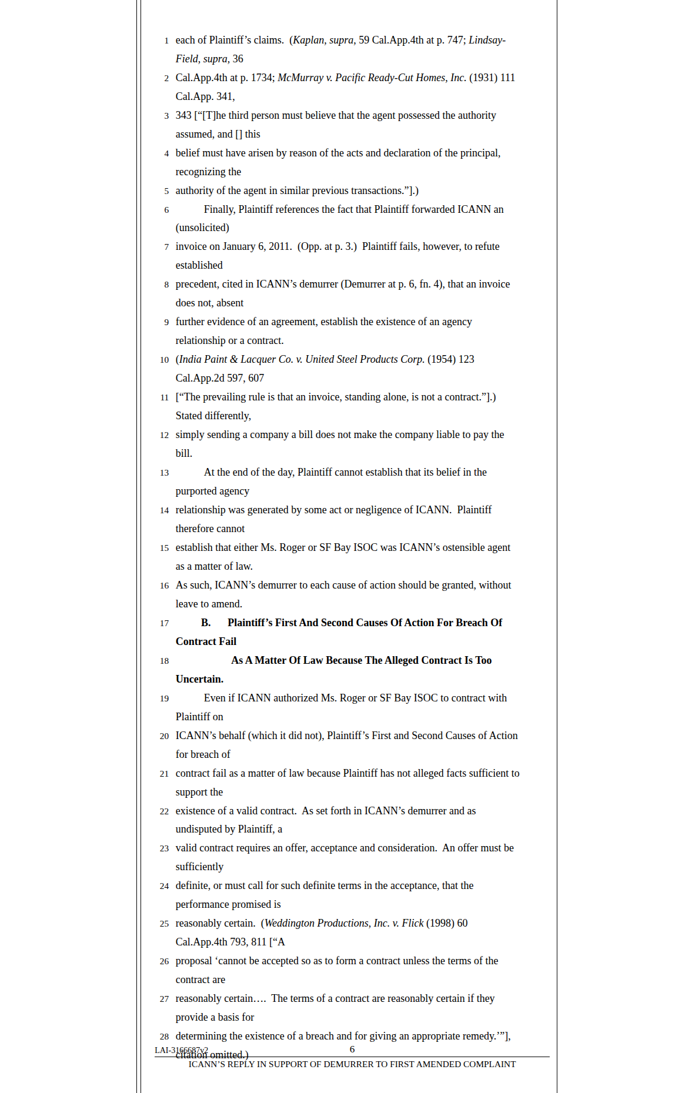each of Plaintiff’s claims. (Kaplan, supra, 59 Cal.App.4th at p. 747; Lindsay-Field, supra, 36
Cal.App.4th at p. 1734; McMurray v. Pacific Ready-Cut Homes, Inc. (1931) 111 Cal.App. 341,
343 [“[T]he third person must believe that the agent possessed the authority assumed, and [] this
belief must have arisen by reason of the acts and declaration of the principal, recognizing the
authority of the agent in similar previous transactions.”].)
Finally, Plaintiff references the fact that Plaintiff forwarded ICANN an (unsolicited)
invoice on January 6, 2011. (Opp. at p. 3.) Plaintiff fails, however, to refute established
precedent, cited in ICANN’s demurrer (Demurrer at p. 6, fn. 4), that an invoice does not, absent
further evidence of an agreement, establish the existence of an agency relationship or a contract.
(India Paint & Lacquer Co. v. United Steel Products Corp. (1954) 123 Cal.App.2d 597, 607
[“The prevailing rule is that an invoice, standing alone, is not a contract.”].) Stated differently,
simply sending a company a bill does not make the company liable to pay the bill.
At the end of the day, Plaintiff cannot establish that its belief in the purported agency
relationship was generated by some act or negligence of ICANN. Plaintiff therefore cannot
establish that either Ms. Roger or SF Bay ISOC was ICANN’s ostensible agent as a matter of law.
As such, ICANN’s demurrer to each cause of action should be granted, without leave to amend.
B. Plaintiff’s First And Second Causes Of Action For Breach Of Contract Fail
As A Matter Of Law Because The Alleged Contract Is Too Uncertain.
Even if ICANN authorized Ms. Roger or SF Bay ISOC to contract with Plaintiff on
ICANN’s behalf (which it did not), Plaintiff’s First and Second Causes of Action for breach of
contract fail as a matter of law because Plaintiff has not alleged facts sufficient to support the
existence of a valid contract. As set forth in ICANN’s demurrer and as undisputed by Plaintiff, a
valid contract requires an offer, acceptance and consideration. An offer must be sufficiently
definite, or must call for such definite terms in the acceptance, that the performance promised is
reasonably certain. (Weddington Productions, Inc. v. Flick (1998) 60 Cal.App.4th 793, 811 [“A
proposal ‘cannot be accepted so as to form a contract unless the terms of the contract are
reasonably certain…. The terms of a contract are reasonably certain if they provide a basis for
determining the existence of a breach and for giving an appropriate remedy.’”], citation omitted.)
LAI-3166687v2
6
ICANN’S REPLY IN SUPPORT OF DEMURRER TO FIRST AMENDED COMPLAINT